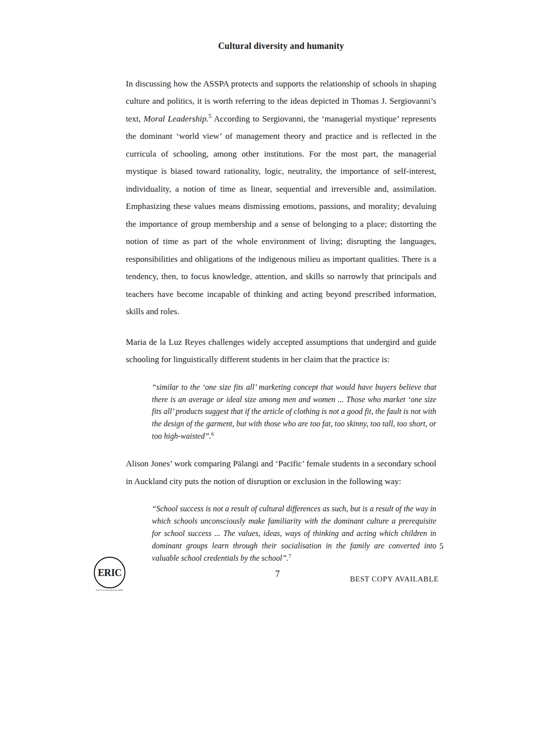Cultural diversity and humanity
In discussing how the ASSPA protects and supports the relationship of schools in shaping culture and politics, it is worth referring to the ideas depicted in Thomas J. Sergiovanni’s text, Moral Leadership.5 According to Sergiovanni, the ‘managerial mystique’ represents the dominant ‘world view’ of management theory and practice and is reflected in the curricula of schooling, among other institutions. For the most part, the managerial mystique is biased toward rationality, logic, neutrality, the importance of self-interest, individuality, a notion of time as linear, sequential and irreversible and, assimilation. Emphasizing these values means dismissing emotions, passions, and morality; devaluing the importance of group membership and a sense of belonging to a place; distorting the notion of time as part of the whole environment of living; disrupting the languages, responsibilities and obligations of the indigenous milieu as important qualities. There is a tendency, then, to focus knowledge, attention, and skills so narrowly that principals and teachers have become incapable of thinking and acting beyond prescribed information, skills and roles.
Maria de la Luz Reyes challenges widely accepted assumptions that undergird and guide schooling for linguistically different students in her claim that the practice is:
“similar to the ‘one size fits all’ marketing concept that would have buyers believe that there is an average or ideal size among men and women ... Those who market ‘one size fits all’ products suggest that if the article of clothing is not a good fit, the fault is not with the design of the garment, but with those who are too fat, too skinny, too tall, too short, or too high-waisted”.6
Alison Jones’ work comparing Pälangi and ‘Pacific’ female students in a secondary school in Auckland city puts the notion of disruption or exclusion in the following way:
“School success is not a result of cultural differences as such, but is a result of the way in which schools unconsciously make familiarity with the dominant culture a prerequisite for school success ... The values, ideas, ways of thinking and acting which children in dominant groups learn through their socialisation in the family are converted into valuable school credentials by the school”.7
5
ERIC
Full Text Provided by ERIC
7
BEST COPY AVAILABLE